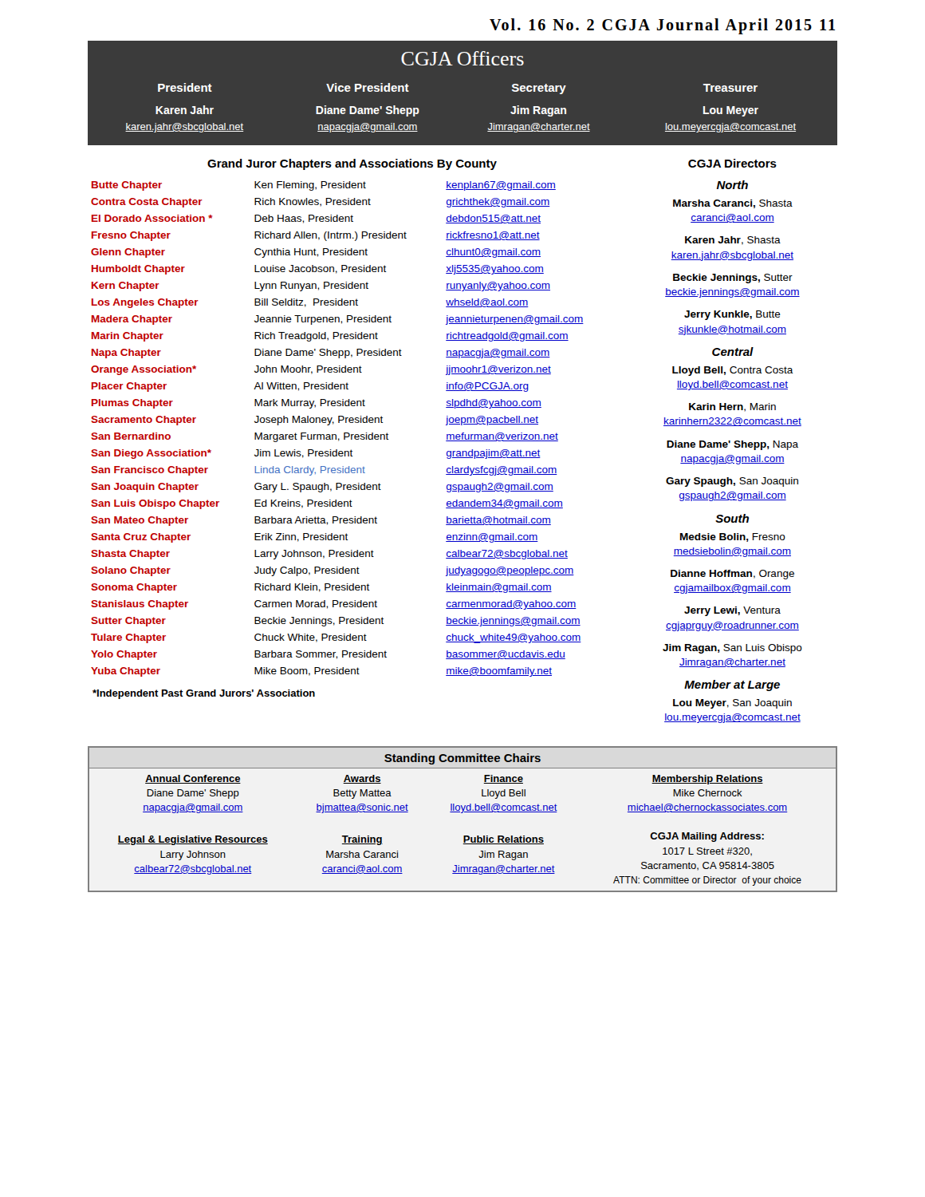Vol. 16 No. 2 CGJA Journal April 2015 11
CGJA Officers
| President | Vice President | Secretary | Treasurer |
| Karen Jahr | Diane Dame' Shepp | Jim Ragan | Lou Meyer |
| karen.jahr@sbcglobal.net | napacgja@gmail.com | Jimragan@charter.net | lou.meyercgja@comcast.net |
Grand Juror Chapters and Associations By County
| Butte Chapter | Ken Fleming, President | kenplan67@gmail.com |
| Contra Costa Chapter | Rich Knowles, President | grichthek@gmail.com |
| El Dorado Association * | Deb Haas, President | debdon515@att.net |
| Fresno Chapter | Richard Allen, (Intrm.) President | rickfresno1@att.net |
| Glenn Chapter | Cynthia Hunt, President | clhunt0@gmail.com |
| Humboldt Chapter | Louise Jacobson, President | xlj5535@yahoo.com |
| Kern Chapter | Lynn Runyan, President | runyanly@yahoo.com |
| Los Angeles Chapter | Bill Selditz, President | whseld@aol.com |
| Madera Chapter | Jeannie Turpenen, President | jeannieturpenen@gmail.com |
| Marin Chapter | Rich Treadgold, President | richtreadgold@gmail.com |
| Napa Chapter | Diane Dame' Shepp, President | napacgja@gmail.com |
| Orange Association* | John Moohr, President | jjmoohr1@verizon.net |
| Placer Chapter | Al Witten, President | info@PCGJA.org |
| Plumas Chapter | Mark Murray, President | slpdhd@yahoo.com |
| Sacramento Chapter | Joseph Maloney, President | joepm@pacbell.net |
| San Bernardino | Margaret Furman, President | mefurman@verizon.net |
| San Diego Association* | Jim Lewis, President | grandpajim@att.net |
| San Francisco Chapter | Linda Clardy, President | clardysfcgj@gmail.com |
| San Joaquin Chapter | Gary L. Spaugh, President | gspaugh2@gmail.com |
| San Luis Obispo Chapter | Ed Kreins, President | edandem34@gmail.com |
| San Mateo Chapter | Barbara Arietta, President | barietta@hotmail.com |
| Santa Cruz Chapter | Erik Zinn, President | enzinn@gmail.com |
| Shasta Chapter | Larry Johnson, President | calbear72@sbcglobal.net |
| Solano Chapter | Judy Calpo, President | judyagogo@peoplepc.com |
| Sonoma Chapter | Richard Klein, President | kleinmain@gmail.com |
| Stanislaus Chapter | Carmen Morad, President | carmenmorad@yahoo.com |
| Sutter Chapter | Beckie Jennings, President | beckie.jennings@gmail.com |
| Tulare Chapter | Chuck White, President | chuck_white49@yahoo.com |
| Yolo Chapter | Barbara Sommer, President | basommer@ucdavis.edu |
| Yuba Chapter | Mike Boom, President | mike@boomfamily.net |
*Independent Past Grand Jurors' Association
CGJA Directors
North
Marsha Caranci, Shasta
caranci@aol.com
Karen Jahr, Shasta
karen.jahr@sbcglobal.net
Beckie Jennings, Sutter
beckie.jennings@gmail.com
Jerry Kunkle, Butte
sjkunkle@hotmail.com
Central
Lloyd Bell, Contra Costa
lloyd.bell@comcast.net
Karin Hern, Marin
karinhern2322@comcast.net
Diane Dame' Shepp, Napa
napacgja@gmail.com
Gary Spaugh, San Joaquin
gspaugh2@gmail.com
South
Medsie Bolin, Fresno
medsiebolin@gmail.com
Dianne Hoffman, Orange
cgjamailbox@gmail.com
Jerry Lewi, Ventura
cgjaprguy@roadrunner.com
Jim Ragan, San Luis Obispo
Jimragan@charter.net
Member at Large
Lou Meyer, San Joaquin
lou.meyercgja@comcast.net
Standing Committee Chairs
| Annual Conference Diane Dame' Shepp napacgja@gmail.com | Awards Betty Mattea bjmattea@sonic.net | Finance Lloyd Bell lloyd.bell@comcast.net | Membership Relations Mike Chernock michael@chernockassociates.com CGJA Mailing Address: 1017 L Street #320, Sacramento, CA 95814-3805 ATTN: Committee or Director of your choice |
| Legal & Legislative Resources Larry Johnson calbear72@sbcglobal.net | Training Marsha Caranci caranci@aol.com | Public Relations Jim Ragan Jimragan@charter.net |